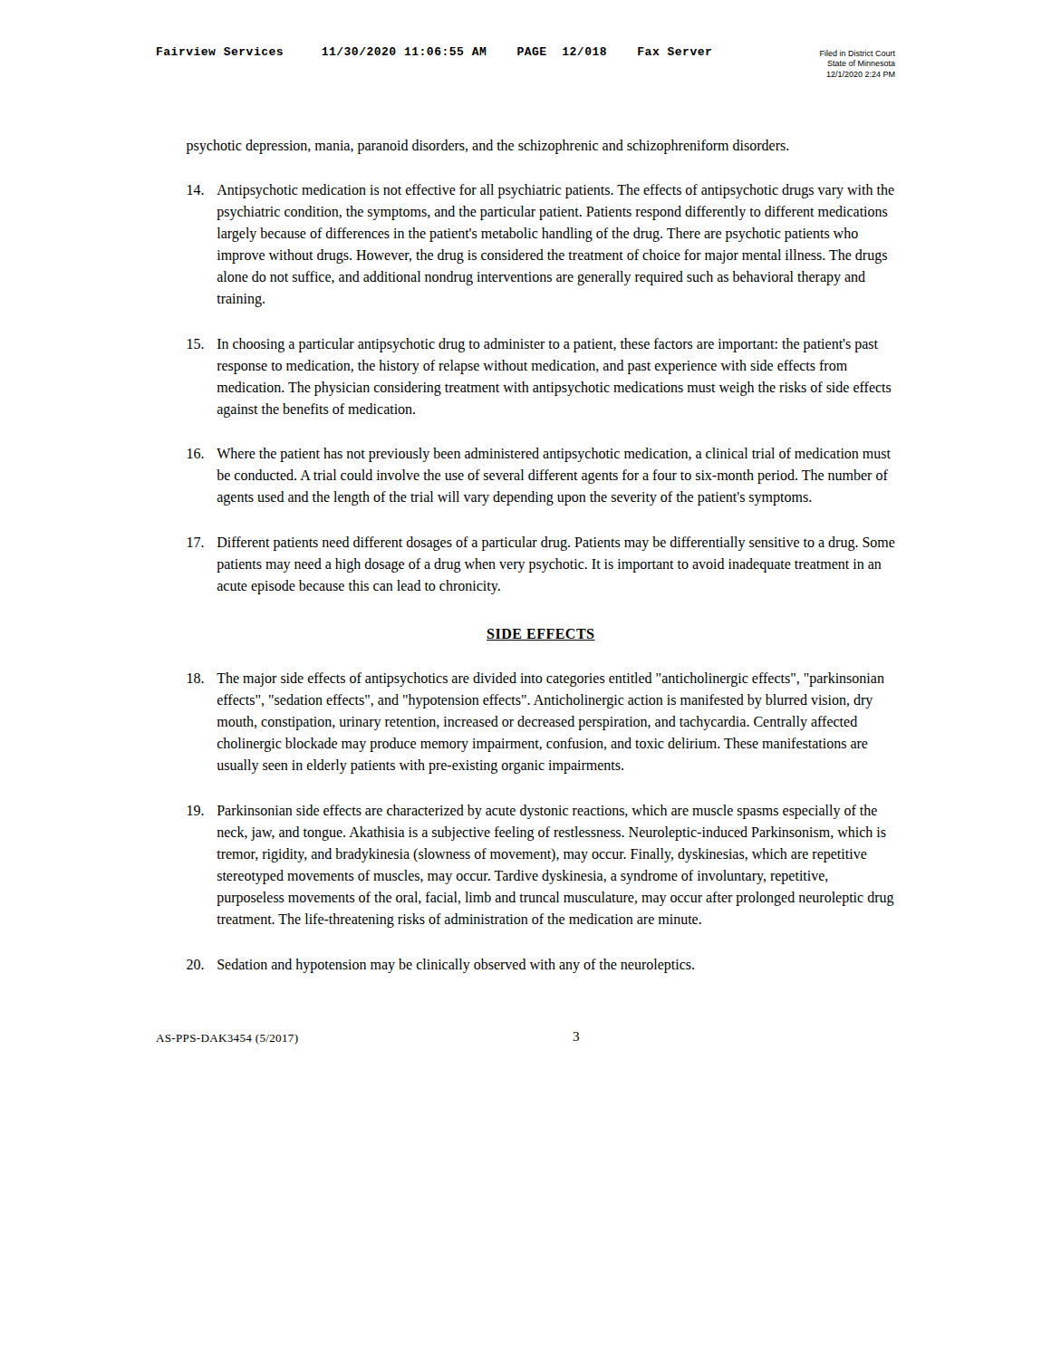Fairview Services 11/30/2020 11:06:55 AM PAGE 12/018 Fax Server
Filed in District Court
State of Minnesota
12/1/2020 2:24 PM
psychotic depression, mania, paranoid disorders, and the schizophrenic and schizophreniform disorders.
14. Antipsychotic medication is not effective for all psychiatric patients. The effects of antipsychotic drugs vary with the psychiatric condition, the symptoms, and the particular patient. Patients respond differently to different medications largely because of differences in the patient's metabolic handling of the drug. There are psychotic patients who improve without drugs. However, the drug is considered the treatment of choice for major mental illness. The drugs alone do not suffice, and additional nondrug interventions are generally required such as behavioral therapy and training.
15. In choosing a particular antipsychotic drug to administer to a patient, these factors are important: the patient's past response to medication, the history of relapse without medication, and past experience with side effects from medication. The physician considering treatment with antipsychotic medications must weigh the risks of side effects against the benefits of medication.
16. Where the patient has not previously been administered antipsychotic medication, a clinical trial of medication must be conducted. A trial could involve the use of several different agents for a four to six-month period. The number of agents used and the length of the trial will vary depending upon the severity of the patient's symptoms.
17. Different patients need different dosages of a particular drug. Patients may be differentially sensitive to a drug. Some patients may need a high dosage of a drug when very psychotic. It is important to avoid inadequate treatment in an acute episode because this can lead to chronicity.
SIDE EFFECTS
18. The major side effects of antipsychotics are divided into categories entitled "anticholinergic effects", "parkinsonian effects", "sedation effects", and "hypotension effects". Anticholinergic action is manifested by blurred vision, dry mouth, constipation, urinary retention, increased or decreased perspiration, and tachycardia. Centrally affected cholinergic blockade may produce memory impairment, confusion, and toxic delirium. These manifestations are usually seen in elderly patients with pre-existing organic impairments.
19. Parkinsonian side effects are characterized by acute dystonic reactions, which are muscle spasms especially of the neck, jaw, and tongue. Akathisia is a subjective feeling of restlessness. Neuroleptic-induced Parkinsonism, which is tremor, rigidity, and bradykinesia (slowness of movement), may occur. Finally, dyskinesias, which are repetitive stereotyped movements of muscles, may occur. Tardive dyskinesia, a syndrome of involuntary, repetitive, purposeless movements of the oral, facial, limb and truncal musculature, may occur after prolonged neuroleptic drug treatment. The life-threatening risks of administration of the medication are minute.
20. Sedation and hypotension may be clinically observed with any of the neuroleptics.
AS-PPS-DAK3454 (5/2017) 3